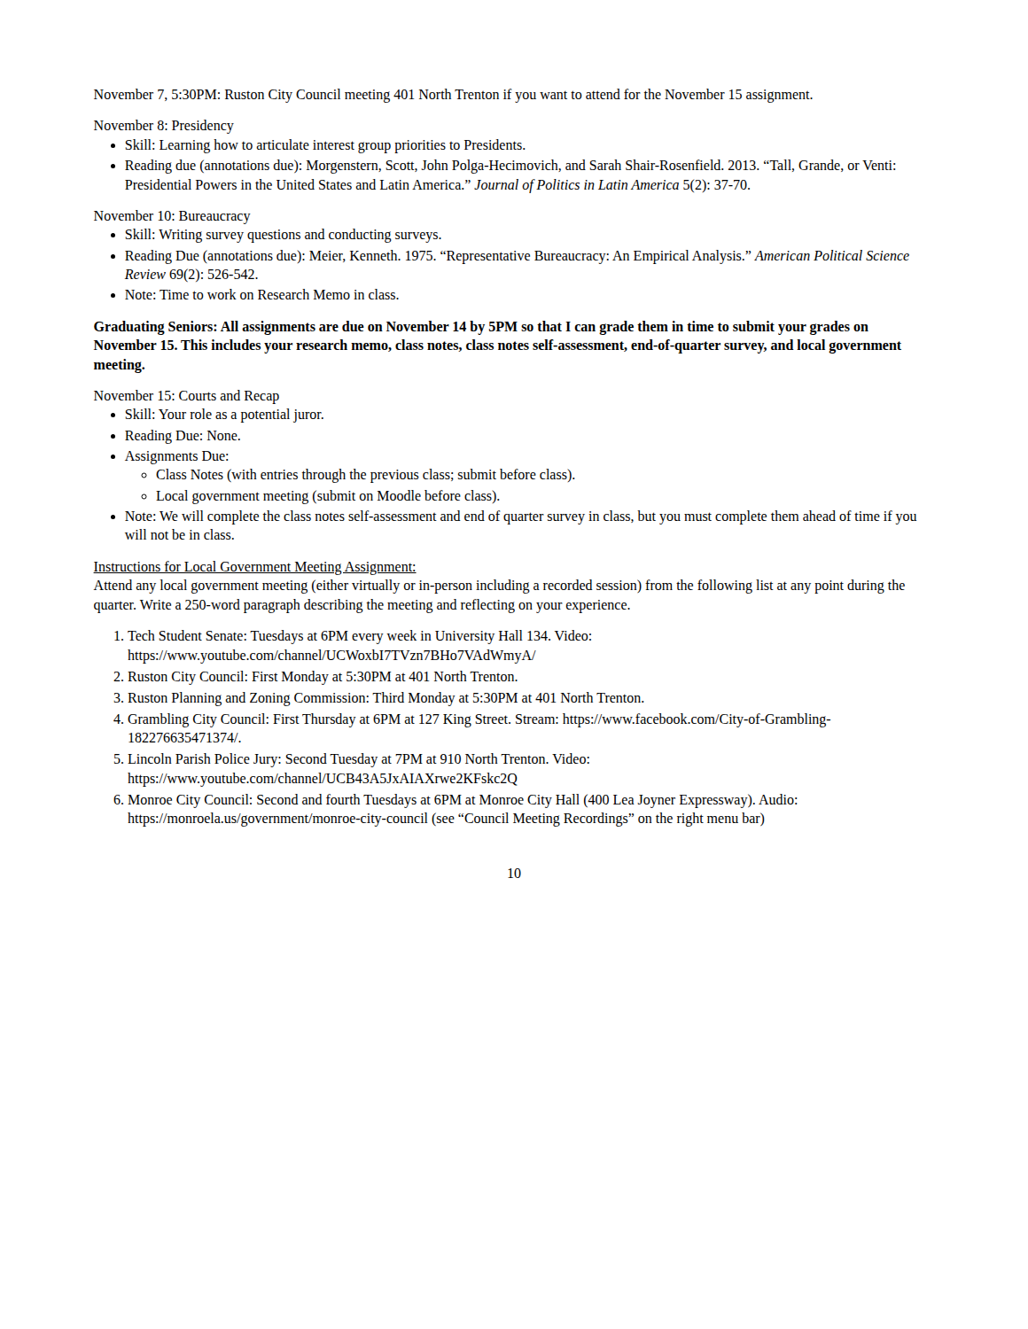November 7, 5:30PM: Ruston City Council meeting 401 North Trenton if you want to attend for the November 15 assignment.
November 8: Presidency
Skill: Learning how to articulate interest group priorities to Presidents.
Reading due (annotations due): Morgenstern, Scott, John Polga-Hecimovich, and Sarah Shair-Rosenfield. 2013. “Tall, Grande, or Venti: Presidential Powers in the United States and Latin America.” Journal of Politics in Latin America 5(2): 37-70.
November 10: Bureaucracy
Skill: Writing survey questions and conducting surveys.
Reading Due (annotations due): Meier, Kenneth. 1975. “Representative Bureaucracy: An Empirical Analysis.” American Political Science Review 69(2): 526-542.
Note: Time to work on Research Memo in class.
Graduating Seniors: All assignments are due on November 14 by 5PM so that I can grade them in time to submit your grades on November 15. This includes your research memo, class notes, class notes self-assessment, end-of-quarter survey, and local government meeting.
November 15: Courts and Recap
Skill: Your role as a potential juror.
Reading Due: None.
Assignments Due:
Class Notes (with entries through the previous class; submit before class).
Local government meeting (submit on Moodle before class).
Note: We will complete the class notes self-assessment and end of quarter survey in class, but you must complete them ahead of time if you will not be in class.
Instructions for Local Government Meeting Assignment:
Attend any local government meeting (either virtually or in-person including a recorded session) from the following list at any point during the quarter. Write a 250-word paragraph describing the meeting and reflecting on your experience.
Tech Student Senate: Tuesdays at 6PM every week in University Hall 134. Video: https://www.youtube.com/channel/UCWoxbI7TVzn7BHo7VAdWmyA/
Ruston City Council: First Monday at 5:30PM at 401 North Trenton.
Ruston Planning and Zoning Commission: Third Monday at 5:30PM at 401 North Trenton.
Grambling City Council: First Thursday at 6PM at 127 King Street. Stream: https://www.facebook.com/City-of-Grambling-182276635471374/.
Lincoln Parish Police Jury: Second Tuesday at 7PM at 910 North Trenton. Video: https://www.youtube.com/channel/UCB43A5JxAIAXrwe2KFskc2Q
Monroe City Council: Second and fourth Tuesdays at 6PM at Monroe City Hall (400 Lea Joyner Expressway). Audio: https://monroela.us/government/monroe-city-council (see “Council Meeting Recordings” on the right menu bar)
10